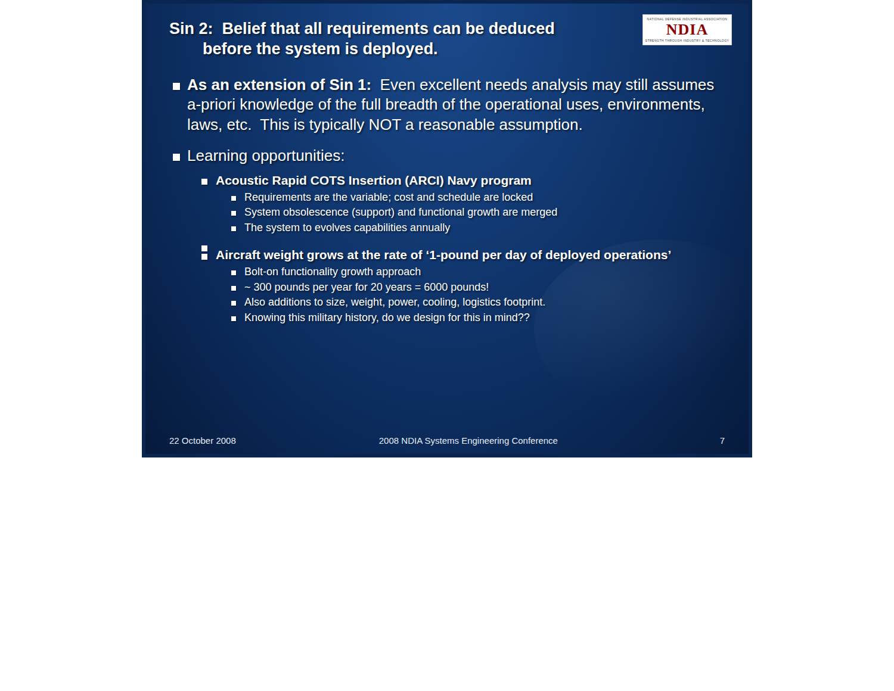NATIONAL DEFENSE INDUSTRIAL ASSOCIATION
NDIA
STRENGTH THROUGH INDUSTRY & TECHNOLOGY
Sin 2: Belief that all requirements can be deduced before the system is deployed.
As an extension of Sin 1: Even excellent needs analysis may still assumes a-priori knowledge of the full breadth of the operational uses, environments, laws, etc. This is typically NOT a reasonable assumption.
Learning opportunities:
Acoustic Rapid COTS Insertion (ARCI) Navy program
Requirements are the variable; cost and schedule are locked
System obsolescence (support) and functional growth are merged
The system to evolves capabilities annually
Aircraft weight grows at the rate of ‘1-pound per day of deployed operations’
Bolt-on functionality growth approach
~ 300 pounds per year for 20 years = 6000 pounds!
Also additions to size, weight, power, cooling, logistics footprint.
Knowing this military history, do we design for this in mind??
22 October 2008
2008 NDIA Systems Engineering Conference
7